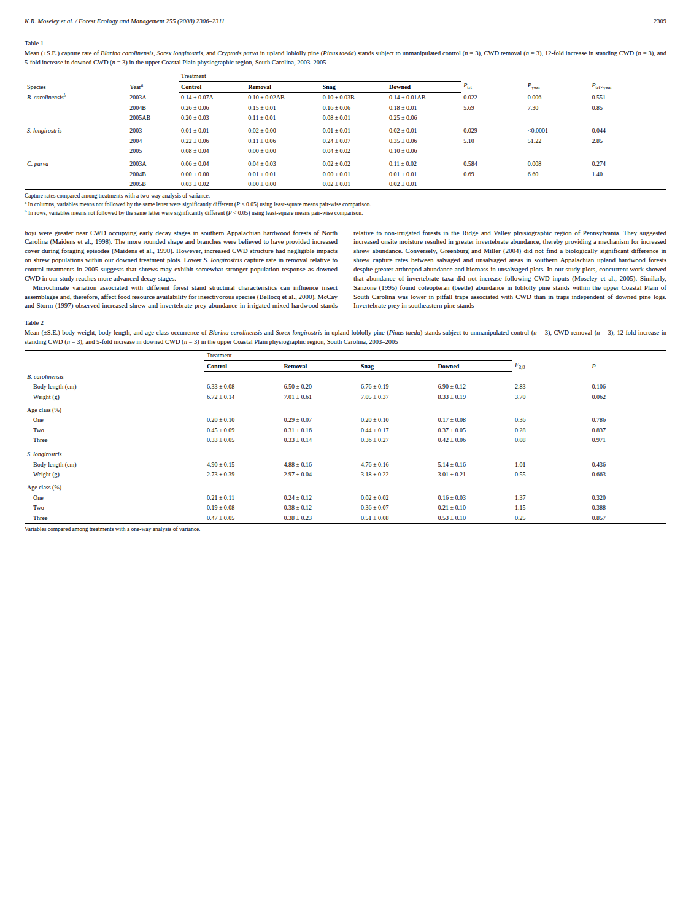K.R. Moseley et al. / Forest Ecology and Management 255 (2008) 2306–2311 2309
Table 1
Mean (±S.E.) capture rate of Blarina carolinensis, Sorex longirostris, and Cryptotis parva in upland loblolly pine (Pinus taeda) stands subject to unmanipulated control (n = 3), CWD removal (n = 3), 12-fold increase in standing CWD (n = 3), and 5-fold increase in downed CWD (n = 3) in the upper Coastal Plain physiographic region, South Carolina, 2003–2005
| Species | Year a | Treatment | P trt | P year | P trt×year |
| --- | --- | --- | --- | --- | --- |
| Control | Removal | Snag | Downed |
| B. carolinensis b | 2003A | 0.14 ± 0.07A | 0.10 ± 0.02AB | 0.10 ± 0.03B | 0.14 ± 0.01AB | 0.022 | 0.006 | 0.551 |
| | 2004B | 0.26 ± 0.06 | 0.15 ± 0.01 | 0.16 ± 0.06 | 0.18 ± 0.01 | 5.69 | 7.30 | 0.85 |
| | 2005AB | 0.20 ± 0.03 | 0.11 ± 0.01 | 0.08 ± 0.01 | 0.25 ± 0.06 | | | |
| S. longirostris | 2003 | 0.01 ± 0.01 | 0.02 ± 0.00 | 0.01 ± 0.01 | 0.02 ± 0.01 | 0.029 | <0.0001 | 0.044 |
| | 2004 | 0.22 ± 0.06 | 0.11 ± 0.06 | 0.24 ± 0.07 | 0.35 ± 0.06 | 5.10 | 51.22 | 2.85 |
| | 2005 | 0.08 ± 0.04 | 0.00 ± 0.00 | 0.04 ± 0.02 | 0.10 ± 0.06 | | | |
| C. parva | 2003A | 0.06 ± 0.04 | 0.04 ± 0.03 | 0.02 ± 0.02 | 0.11 ± 0.02 | 0.584 | 0.008 | 0.274 |
| | 2004B | 0.00 ± 0.00 | 0.01 ± 0.01 | 0.00 ± 0.01 | 0.01 ± 0.01 | 0.69 | 6.60 | 1.40 |
| | 2005B | 0.03 ± 0.02 | 0.00 ± 0.00 | 0.02 ± 0.01 | 0.02 ± 0.01 | | | |
Capture rates compared among treatments with a two-way analysis of variance.
a In columns, variables means not followed by the same letter were significantly different (P < 0.05) using least-square means pair-wise comparison.
b In rows, variables means not followed by the same letter were significantly different (P < 0.05) using least-square means pair-wise comparison.
hoyi were greater near CWD occupying early decay stages in southern Appalachian hardwood forests of North Carolina (Maidens et al., 1998). The more rounded shape and branches were believed to have provided increased cover during foraging episodes (Maidens et al., 1998). However, increased CWD structure had negligible impacts on shrew populations within our downed treatment plots. Lower S. longirostris capture rate in removal relative to control treatments in 2005 suggests that shrews may exhibit somewhat stronger population response as downed CWD in our study reaches more advanced decay stages.
Microclimate variation associated with different forest stand structural characteristics can influence insect assemblages and, therefore, affect food resource availability for insectivorous species (Bellocq et al., 2000). McCay and Storm (1997) observed increased shrew and invertebrate prey abundance in irrigated mixed hardwood stands relative to non-irrigated forests in the Ridge and Valley physiographic region of Pennsylvania. They suggested increased onsite moisture resulted in greater invertebrate abundance, thereby providing a mechanism for increased shrew abundance. Conversely, Greenburg and Miller (2004) did not find a biologically significant difference in shrew capture rates between salvaged and unsalvaged areas in southern Appalachian upland hardwood forests despite greater arthropod abundance and biomass in unsalvaged plots. In our study plots, concurrent work showed that abundance of invertebrate taxa did not increase following CWD inputs (Moseley et al., 2005). Similarly, Sanzone (1995) found coleopteran (beetle) abundance in loblolly pine stands within the upper Coastal Plain of South Carolina was lower in pitfall traps associated with CWD than in traps independent of downed pine logs. Invertebrate prey in southeastern pine stands
Table 2
Mean (±S.E.) body weight, body length, and age class occurrence of Blarina carolinensis and Sorex longirostris in upland loblolly pine (Pinus taeda) stands subject to unmanipulated control (n = 3), CWD removal (n = 3), 12-fold increase in standing CWD (n = 3), and 5-fold increase in downed CWD (n = 3) in the upper Coastal Plain physiographic region, South Carolina, 2003–2005
| | Treatment | F 3,8 | P |
| --- | --- | --- | --- |
| Control | Removal | Snag | Downed |
| B. carolinensis | | | | | | |
| Body length (cm) | 6.33 ± 0.08 | 6.50 ± 0.20 | 6.76 ± 0.19 | 6.90 ± 0.12 | 2.83 | 0.106 |
| Weight (g) | 6.72 ± 0.14 | 7.01 ± 0.61 | 7.05 ± 0.37 | 8.33 ± 0.19 | 3.70 | 0.062 |
| Age class (%) | | | | | | |
| One | 0.20 ± 0.10 | 0.29 ± 0.07 | 0.20 ± 0.10 | 0.17 ± 0.08 | 0.36 | 0.786 |
| Two | 0.45 ± 0.09 | 0.31 ± 0.16 | 0.44 ± 0.17 | 0.37 ± 0.05 | 0.28 | 0.837 |
| Three | 0.33 ± 0.05 | 0.33 ± 0.14 | 0.36 ± 0.27 | 0.42 ± 0.06 | 0.08 | 0.971 |
| S. longirostris | | | | | | |
| Body length (cm) | 4.90 ± 0.15 | 4.88 ± 0.16 | 4.76 ± 0.16 | 5.14 ± 0.16 | 1.01 | 0.436 |
| Weight (g) | 2.73 ± 0.39 | 2.97 ± 0.04 | 3.18 ± 0.22 | 3.01 ± 0.21 | 0.55 | 0.663 |
| Age class (%) | | | | | | |
| One | 0.21 ± 0.11 | 0.24 ± 0.12 | 0.02 ± 0.02 | 0.16 ± 0.03 | 1.37 | 0.320 |
| Two | 0.19 ± 0.08 | 0.38 ± 0.12 | 0.36 ± 0.07 | 0.21 ± 0.10 | 1.15 | 0.388 |
| Three | 0.47 ± 0.05 | 0.38 ± 0.23 | 0.51 ± 0.08 | 0.53 ± 0.10 | 0.25 | 0.857 |
Variables compared among treatments with a one-way analysis of variance.